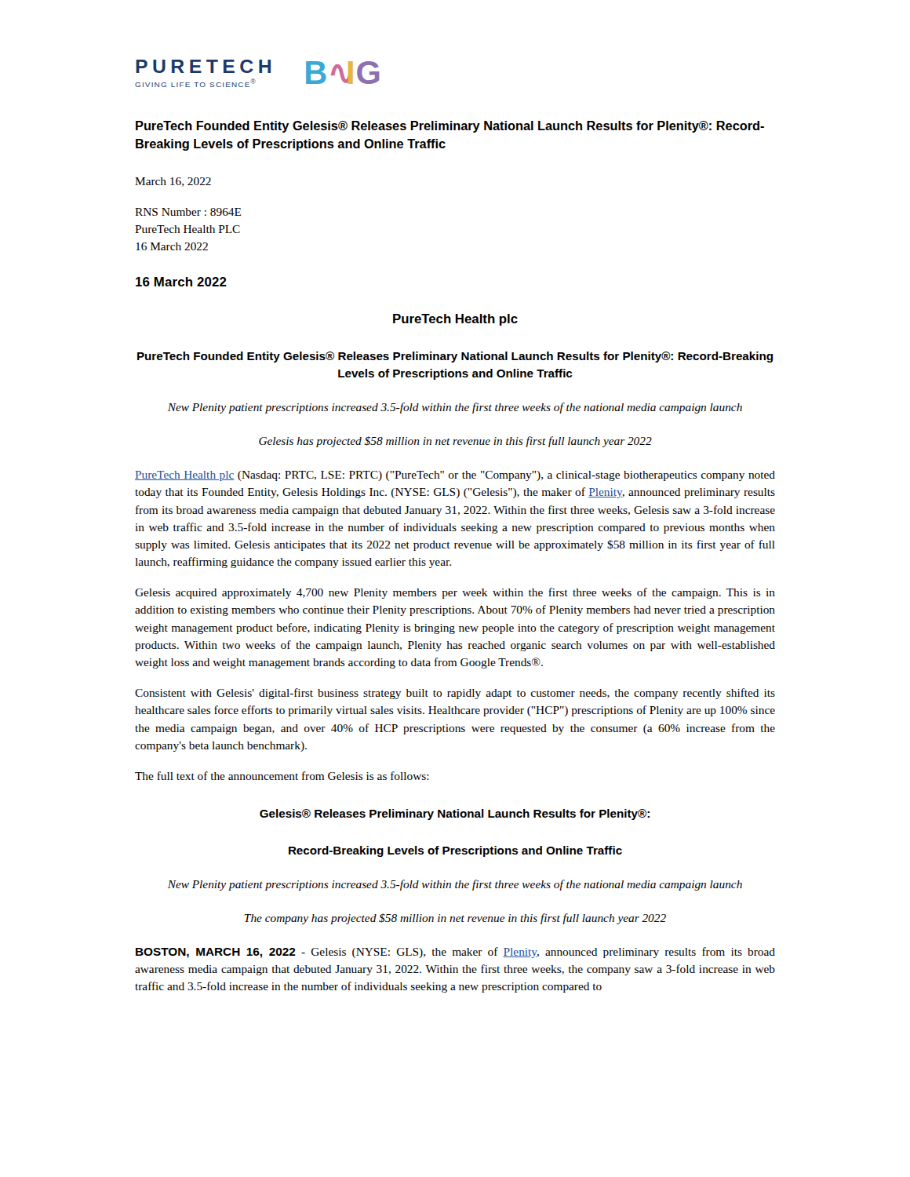PURETECH
GIVING LIFE TO SCIENCE®
B∿IG
PureTech Founded Entity Gelesis® Releases Preliminary National Launch Results for Plenity®: Record-Breaking Levels of Prescriptions and Online Traffic
March 16, 2022
RNS Number : 8964E
PureTech Health PLC
16 March 2022
16 March 2022
PureTech Health plc
PureTech Founded Entity Gelesis® Releases Preliminary National Launch Results for Plenity®: Record-Breaking Levels of Prescriptions and Online Traffic
New Plenity patient prescriptions increased 3.5-fold within the first three weeks of the national media campaign launch
Gelesis has projected $58 million in net revenue in this first full launch year 2022
PureTech Health plc (Nasdaq: PRTC, LSE: PRTC) ("PureTech" or the "Company"), a clinical-stage biotherapeutics company noted today that its Founded Entity, Gelesis Holdings Inc. (NYSE: GLS) ("Gelesis"), the maker of Plenity, announced preliminary results from its broad awareness media campaign that debuted January 31, 2022. Within the first three weeks, Gelesis saw a 3-fold increase in web traffic and 3.5-fold increase in the number of individuals seeking a new prescription compared to previous months when supply was limited. Gelesis anticipates that its 2022 net product revenue will be approximately $58 million in its first year of full launch, reaffirming guidance the company issued earlier this year.
Gelesis acquired approximately 4,700 new Plenity members per week within the first three weeks of the campaign. This is in addition to existing members who continue their Plenity prescriptions. About 70% of Plenity members had never tried a prescription weight management product before, indicating Plenity is bringing new people into the category of prescription weight management products. Within two weeks of the campaign launch, Plenity has reached organic search volumes on par with well-established weight loss and weight management brands according to data from Google Trends®.
Consistent with Gelesis' digital-first business strategy built to rapidly adapt to customer needs, the company recently shifted its healthcare sales force efforts to primarily virtual sales visits. Healthcare provider ("HCP") prescriptions of Plenity are up 100% since the media campaign began, and over 40% of HCP prescriptions were requested by the consumer (a 60% increase from the company's beta launch benchmark).
The full text of the announcement from Gelesis is as follows:
Gelesis® Releases Preliminary National Launch Results for Plenity®:
Record-Breaking Levels of Prescriptions and Online Traffic
New Plenity patient prescriptions increased 3.5-fold within the first three weeks of the national media campaign launch
The company has projected $58 million in net revenue in this first full launch year 2022
BOSTON, MARCH 16, 2022 - Gelesis (NYSE: GLS), the maker of Plenity, announced preliminary results from its broad awareness media campaign that debuted January 31, 2022. Within the first three weeks, the company saw a 3-fold increase in web traffic and 3.5-fold increase in the number of individuals seeking a new prescription compared to